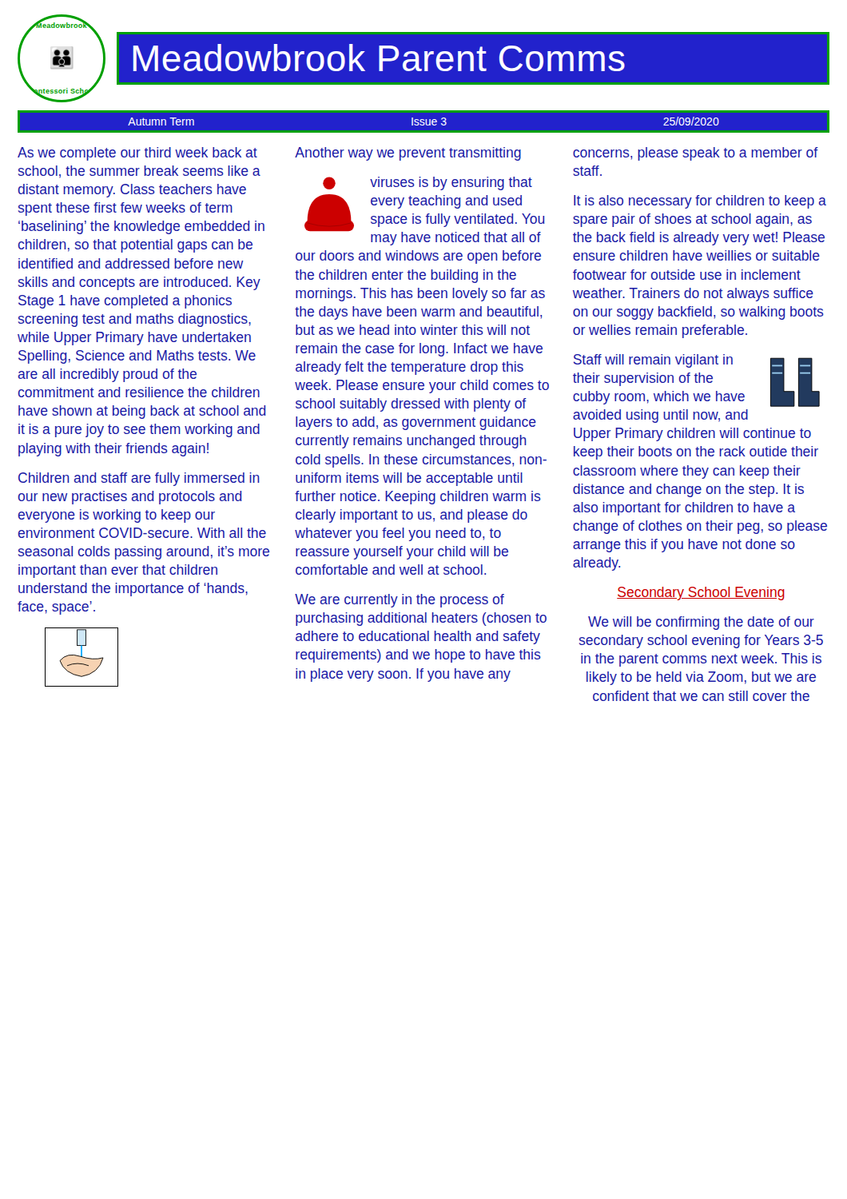Meadowbrook 👪 Montessori School
Meadowbrook Parent Comms
Autumn Term Issue 3 25/09/2020
As we complete our third week back at school, the summer break seems like a distant memory. Class teachers have spent these first few weeks of term ‘baselining’ the knowledge embedded in children, so that potential gaps can be identified and addressed before new skills and concepts are introduced. Key Stage 1 have completed a phonics screening test and maths diagnostics, while Upper Primary have undertaken Spelling, Science and Maths tests. We are all incredibly proud of the commitment and resilience the children have shown at being back at school and it is a pure joy to see them working and playing with their friends again!
Children and staff are fully immersed in our new practises and protocols and everyone is working to keep our environment COVID-secure. With all the seasonal colds passing around, it’s more important than ever that children understand the importance of ‘hands, face, space’.
Another way we prevent transmitting
viruses is by ensuring that every teaching and used space is fully ventilated. You may have noticed that all of our doors and windows are open before the children enter the building in the mornings. This has been lovely so far as the days have been warm and beautiful, but as we head into winter this will not remain the case for long. Infact we have already felt the temperature drop this week. Please ensure your child comes to school suitably dressed with plenty of layers to add, as government guidance currently remains unchanged through cold spells. In these circumstances, non-uniform items will be acceptable until further notice. Keeping children warm is clearly important to us, and please do whatever you feel you need to, to reassure yourself your child will be comfortable and well at school.
We are currently in the process of purchasing additional heaters (chosen to adhere to educational health and safety requirements) and we hope to have this in place very soon. If you have any concerns, please speak to a member of staff.
It is also necessary for children to keep a spare pair of shoes at school again, as the back field is already very wet! Please ensure children have weillies or suitable footwear for outside use in inclement weather. Trainers do not always suffice on our soggy backfield, so walking boots or wellies remain preferable.
Staff will remain vigilant in their supervision of the cubby room, which we have avoided using until now, and Upper Primary children will continue to keep their boots on the rack outide their classroom where they can keep their distance and change on the step. It is also important for children to have a change of clothes on their peg, so please arrange this if you have not done so already.
Secondary School Evening
We will be confirming the date of our secondary school evening for Years 3-5 in the parent comms next week. This is likely to be held via Zoom, but we are confident that we can still cover the